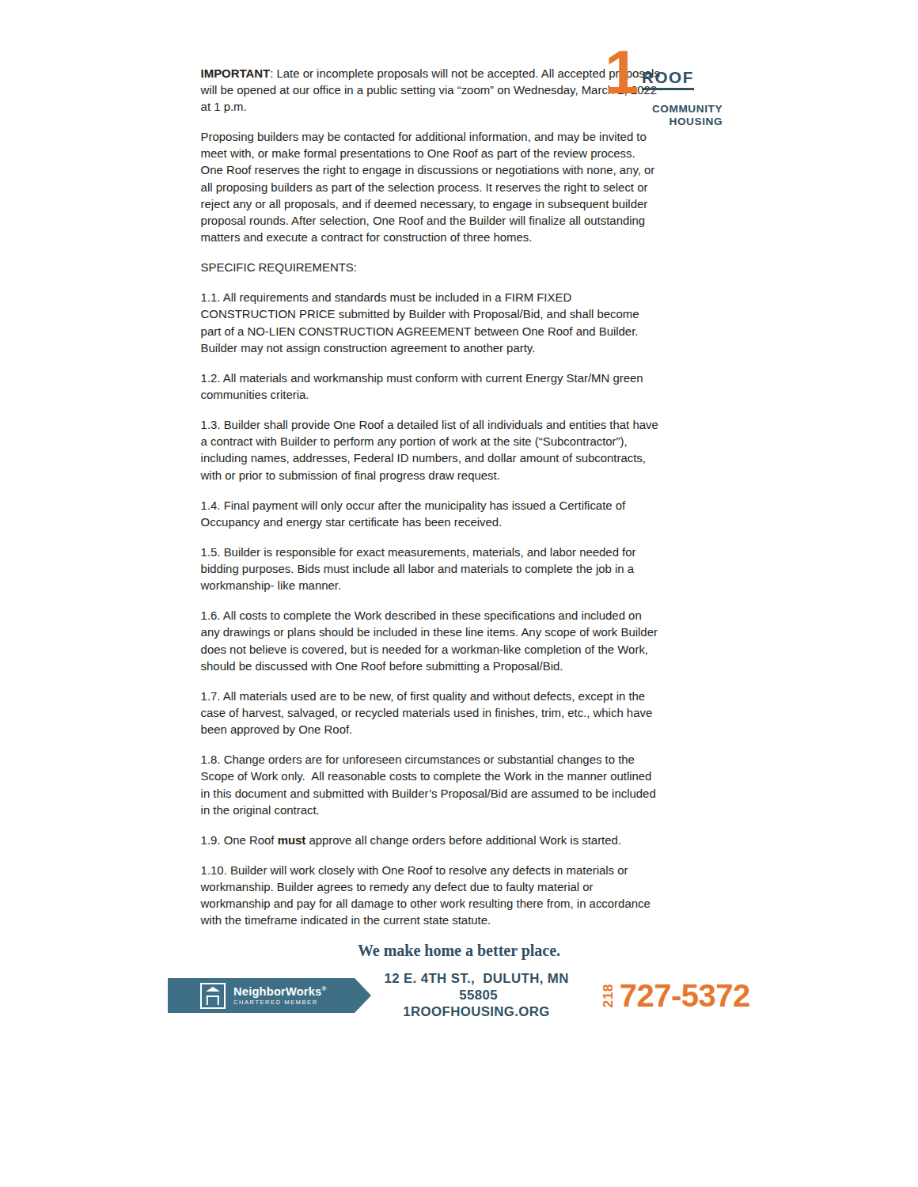1 ROOF
COMMUNITY
HOUSING
IMPORTANT: Late or incomplete proposals will not be accepted. All accepted proposals will be opened at our office in a public setting via “zoom” on Wednesday, March 2, 2022 at 1 p.m.
Proposing builders may be contacted for additional information, and may be invited to meet with, or make formal presentations to One Roof as part of the review process. One Roof reserves the right to engage in discussions or negotiations with none, any, or all proposing builders as part of the selection process. It reserves the right to select or reject any or all proposals, and if deemed necessary, to engage in subsequent builder proposal rounds. After selection, One Roof and the Builder will finalize all outstanding matters and execute a contract for construction of three homes.
SPECIFIC REQUIREMENTS:
1.1. All requirements and standards must be included in a FIRM FIXED CONSTRUCTION PRICE submitted by Builder with Proposal/Bid, and shall become part of a NO-LIEN CONSTRUCTION AGREEMENT between One Roof and Builder. Builder may not assign construction agreement to another party.
1.2. All materials and workmanship must conform with current Energy Star/MN green communities criteria.
1.3. Builder shall provide One Roof a detailed list of all individuals and entities that have a contract with Builder to perform any portion of work at the site (“Subcontractor”), including names, addresses, Federal ID numbers, and dollar amount of subcontracts, with or prior to submission of final progress draw request.
1.4. Final payment will only occur after the municipality has issued a Certificate of Occupancy and energy star certificate has been received.
1.5. Builder is responsible for exact measurements, materials, and labor needed for bidding purposes. Bids must include all labor and materials to complete the job in a workmanship- like manner.
1.6. All costs to complete the Work described in these specifications and included on any drawings or plans should be included in these line items. Any scope of work Builder does not believe is covered, but is needed for a workman-like completion of the Work, should be discussed with One Roof before submitting a Proposal/Bid.
1.7. All materials used are to be new, of first quality and without defects, except in the case of harvest, salvaged, or recycled materials used in finishes, trim, etc., which have been approved by One Roof.
1.8. Change orders are for unforeseen circumstances or substantial changes to the Scope of Work only. All reasonable costs to complete the Work in the manner outlined in this document and submitted with Builder’s Proposal/Bid are assumed to be included in the original contract.
1.9. One Roof must approve all change orders before additional Work is started.
1.10. Builder will work closely with One Roof to resolve any defects in materials or workmanship. Builder agrees to remedy any defect due to faulty material or workmanship and pay for all damage to other work resulting there from, in accordance with the timeframe indicated in the current state statute.
We make home a better place.
NeighborWorks®
CHARTERED MEMBER
12 E. 4TH ST., DULUTH, MN 55805
1ROOFHOUSING.ORG
218 727-5372